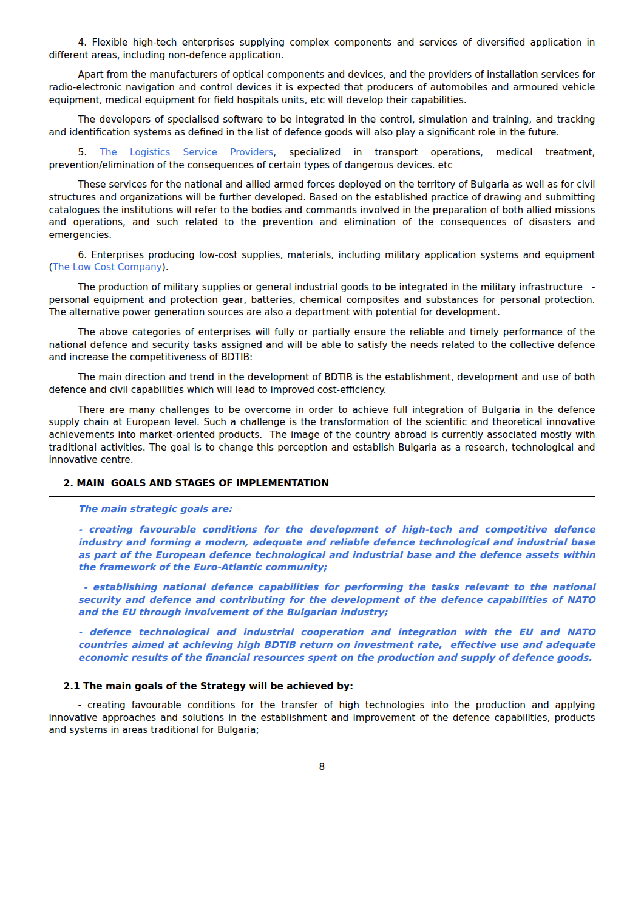4. Flexible high-tech enterprises supplying complex components and services of diversified application in different areas, including non-defence application.
Apart from the manufacturers of optical components and devices, and the providers of installation services for radio-electronic navigation and control devices it is expected that producers of automobiles and armoured vehicle equipment, medical equipment for field hospitals units, etc will develop their capabilities.
The developers of specialised software to be integrated in the control, simulation and training, and tracking and identification systems as defined in the list of defence goods will also play a significant role in the future.
5. The Logistics Service Providers, specialized in transport operations, medical treatment, prevention/elimination of the consequences of certain types of dangerous devices. etc
These services for the national and allied armed forces deployed on the territory of Bulgaria as well as for civil structures and organizations will be further developed. Based on the established practice of drawing and submitting catalogues the institutions will refer to the bodies and commands involved in the preparation of both allied missions and operations, and such related to the prevention and elimination of the consequences of disasters and emergencies.
6. Enterprises producing low-cost supplies, materials, including military application systems and equipment (The Low Cost Company).
The production of military supplies or general industrial goods to be integrated in the military infrastructure - personal equipment and protection gear, batteries, chemical composites and substances for personal protection. The alternative power generation sources are also a department with potential for development.
The above categories of enterprises will fully or partially ensure the reliable and timely performance of the national defence and security tasks assigned and will be able to satisfy the needs related to the collective defence and increase the competitiveness of BDTIB:
The main direction and trend in the development of BDTIB is the establishment, development and use of both defence and civil capabilities which will lead to improved cost-efficiency.
There are many challenges to be overcome in order to achieve full integration of Bulgaria in the defence supply chain at European level. Such a challenge is the transformation of the scientific and theoretical innovative achievements into market-oriented products. The image of the country abroad is currently associated mostly with traditional activities. The goal is to change this perception and establish Bulgaria as a research, technological and innovative centre.
2. MAIN GOALS AND STAGES OF IMPLEMENTATION
The main strategic goals are:
- creating favourable conditions for the development of high-tech and competitive defence industry and forming a modern, adequate and reliable defence technological and industrial base as part of the European defence technological and industrial base and the defence assets within the framework of the Euro-Atlantic community;
- establishing national defence capabilities for performing the tasks relevant to the national security and defence and contributing for the development of the defence capabilities of NATO and the EU through involvement of the Bulgarian industry;
- defence technological and industrial cooperation and integration with the EU and NATO countries aimed at achieving high BDTIB return on investment rate, effective use and adequate economic results of the financial resources spent on the production and supply of defence goods.
2.1 The main goals of the Strategy will be achieved by:
- creating favourable conditions for the transfer of high technologies into the production and applying innovative approaches and solutions in the establishment and improvement of the defence capabilities, products and systems in areas traditional for Bulgaria;
8